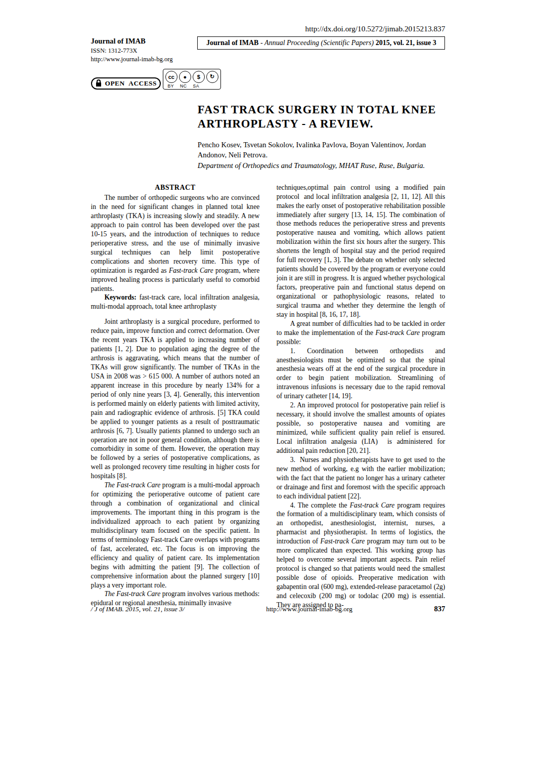http://dx.doi.org/10.5272/jimab.2015213.837
Journal of IMAB
ISSN: 1312-773X
http://www.journal-imab-bg.org
Journal of IMAB - Annual Proceeding (Scientific Papers) 2015, vol. 21, issue 3
OPEN ACCESS
cc
●
$
↻
BY NC SA
FAST TRACK SURGERY IN TOTAL KNEE ARTHROPLASTY - A REVIEW.
Pencho Kosev, Tsvetan Sokolov, Ivalinka Pavlova, Boyan Valentinov, Jordan Andonov, Neli Petrova.
Department of Orthopedics and Traumatology, MHAT Ruse, Ruse, Bulgaria.
ABSTRACT
The number of orthopedic surgeons who are convinced in the need for significant changes in planned total knee arthroplasty (TKA) is increasing slowly and steadily. A new approach to pain control has been developed over the past 10-15 years, and the introduction of techniques to reduce perioperative stress, and the use of minimally invasive surgical techniques can help limit postoperative complications and shorten recovery time. This type of optimization is regarded as Fast-track Care program, where improved healing process is particularly useful to comorbid patients.
Keywords: fast-track care, local infiltration analgesia, multi-modal approach, total knee arthroplasty
Joint arthroplasty is a surgical procedure, performed to reduce pain, improve function and correct deformation. Over the recent years TKA is applied to increasing number of patients [1, 2]. Due to population aging the degree of the arthrosis is aggravating, which means that the number of TKAs will grow significantly. The number of TKAs in the USA in 2008 was > 615 000. A number of authors noted an apparent increase in this procedure by nearly 134% for a period of only nine years [3, 4]. Generally, this intervention is performed mainly on elderly patients with limited activity, pain and radiographic evidence of arthrosis. [5] TKA could be applied to younger patients as a result of posttraumatic arthrosis [6, 7]. Usually patients planned to undergo such an operation are not in poor general condition, although there is comorbidity in some of them. However, the operation may be followed by a series of postoperative complications, as well as prolonged recovery time resulting in higher costs for hospitals [8].
The Fast-track Care program is a multi-modal approach for optimizing the perioperative outcome of patient care through a combination of organizational and clinical improvements. The important thing in this program is the individualized approach to each patient by organizing multidisciplinary team focused on the specific patient. In terms of terminology Fast-track Care overlaps with programs of fast, accelerated, etc. The focus is on improving the efficiency and quality of patient care. Its implementation begins with admitting the patient [9]. The collection of comprehensive information about the planned surgery [10] plays a very important role.
The Fast-track Care program involves various methods: epidural or regional anesthesia, minimally invasive
techniques,optimal pain control using a modified pain protocol and local infiltration analgesia [2, 11, 12]. All this makes the early onset of postoperative rehabilitation possible immediately after surgery [13, 14, 15]. The combination of those methods reduces the perioperative stress and prevents postoperative nausea and vomiting, which allows patient mobilization within the first six hours after the surgery. This shortens the length of hospital stay and the period required for full recovery [1, 3]. The debate on whether only selected patients should be covered by the program or everyone could join it are still in progress. It is argued whether psychological factors, preoperative pain and functional status depend on organizational or pathophysiologic reasons, related to surgical trauma and whether they determine the length of stay in hospital [8, 16, 17, 18].
A great number of difficulties had to be tackled in order to make the implementation of the Fast-track Care program possible:
1. Coordination between orthopedists and anesthesiologists must be optimized so that the spinal anesthesia wears off at the end of the surgical procedure in order to begin patient mobilization. Streamlining of intravenous infusions is necessary due to the rapid removal of urinary catheter [14, 19].
2. An improved protocol for postoperative pain relief is necessary, it should involve the smallest amounts of opiates possible, so postoperative nausea and vomiting are minimized, while sufficient quality pain relief is ensured. Local infiltration analgesia (LIA) is administered for additional pain reduction [20, 21].
3. Nurses and physiotherapists have to get used to the new method of working, e.g with the earlier mobilization; with the fact that the patient no longer has a urinary catheter or drainage and first and foremost with the specific approach to each individual patient [22].
4. The complete the Fast-track Care program requires the formation of a multidisciplinary team, which consists of an orthopedist, anesthesiologist, internist, nurses, a pharmacist and physiotherapist. In terms of logistics, the introduction of Fast-track Care program may turn out to be more complicated than expected. This working group has helped to overcome several important aspects. Pain relief protocol is changed so that patients would need the smallest possible dose of opioids. Preoperative medication with gabapentin oral (600 mg), extended-release paracetamol (2g) and celecoxib (200 mg) or todolac (200 mg) is essential. They are assigned to pa-
/ J of IMAB. 2015, vol. 21, issue 3/
http://www.journal-imab-bg.org
837